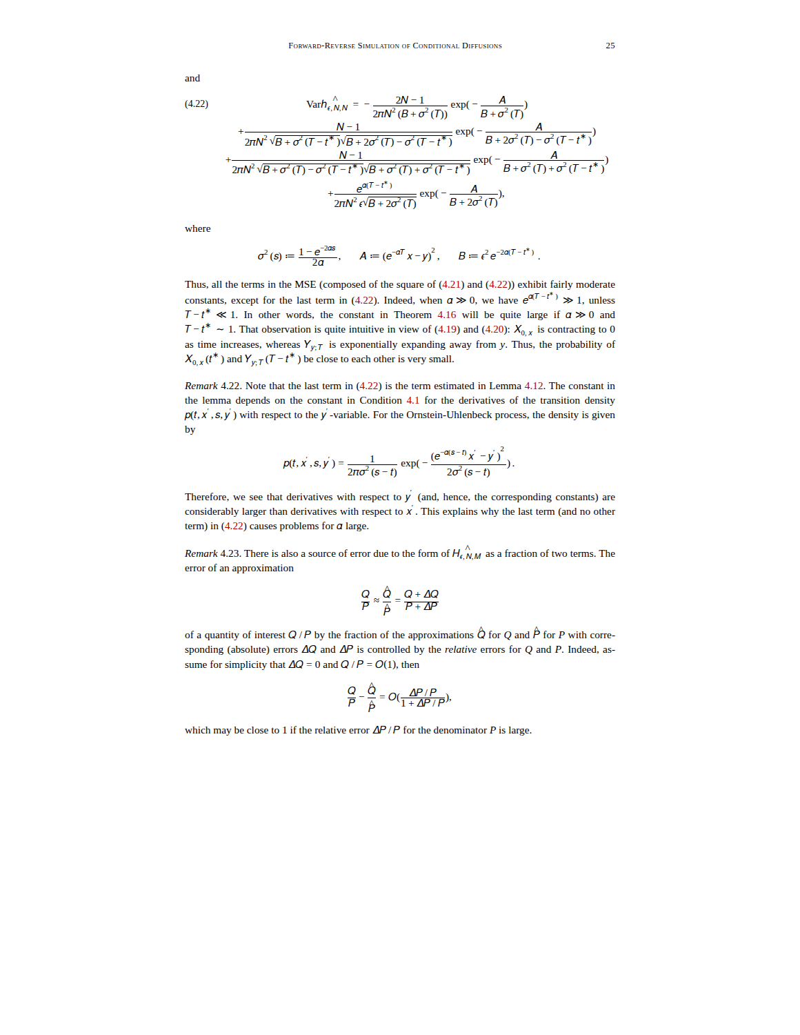Forward-Reverse Simulation of Conditional Diffusions 25
and
(4.22)
Var hϵ,N,N^ = − 2N−1 2πN2(B+σ2(T)) exp ( − A B+σ2(T) ) + N−1 2πN2 B+σ2(T−t∗) B+2σ2(T)−σ2(T−t∗) exp ( − A B+2σ2(T)−σ2(T−t∗) ) + N−1 2πN2 B+σ2(T)−σ2(T−t∗) B+σ2(T)+σ2(T−t∗) exp ( − A B+σ2(T)+σ2(T−t∗) ) + eα(T−t∗) 2πN2ϵB+2σ2(T) exp ( − A B+2σ2(T) ) ,
where
σ2(s) ≔ 1−e−2αs 2α , A≔ (e−αTx−y) 2 , B≔ ϵ2 e−2α(T−t∗) .
Thus, all the terms in the MSE (composed of the square of (4.21) and (4.22)) exhibit fairly moderate constants, except for the last term in (4.22). Indeed, when α≫0, we have eα(T−t∗)≫1, unless T−t∗≪1. In other words, the constant in Theorem 4.16 will be quite large if α≫0 and T−t∗∼1. That observation is quite intuitive in view of (4.19) and (4.20): X0,x is contracting to 0 as time increases, whereas Yy;T is exponentially expanding away from y. Thus, the probability of X0,x(t∗) and Yy;T(T−t∗) be close to each other is very small.
Remark 4.22. Note that the last term in (4.22) is the term estimated in Lemma 4.12. The constant in the lemma depends on the constant in Condition 4.1 for the derivatives of the transition density p(t,x′,s,y′) with respect to the y′-variable. For the Ornstein-Uhlenbeck process, the density is given by
p(t,x′,s,y′) = 1 2πσ2(s−t) exp ( − (e−α(s−t)x′−y′) 2 2σ2(s−t) ) .
Therefore, we see that derivatives with respect to y′ (and, hence, the corresponding constants) are considerably larger than derivatives with respect to x′. This explains why the last term (and no other term) in (4.22) causes problems for α large.
Remark 4.23. There is also a source of error due to the form of Hϵ,N,M^ as a fraction of two terms. The error of an approximation
QP ≈ Q^ P^ = Q+ΔQ P+ΔP
of a quantity of interest Q/P by the fraction of the approximations Q^ for Q and P^ for P with corresponding (absolute) errors ΔQ and ΔP is controlled by the relative errors for Q and P. Indeed, assume for simplicity that ΔQ=0 and Q/P=O(1), then
QP − Q^ P^ = O ( ΔP/P 1+ΔP/P ) ,
which may be close to 1 if the relative error ΔP/P for the denominator P is large.